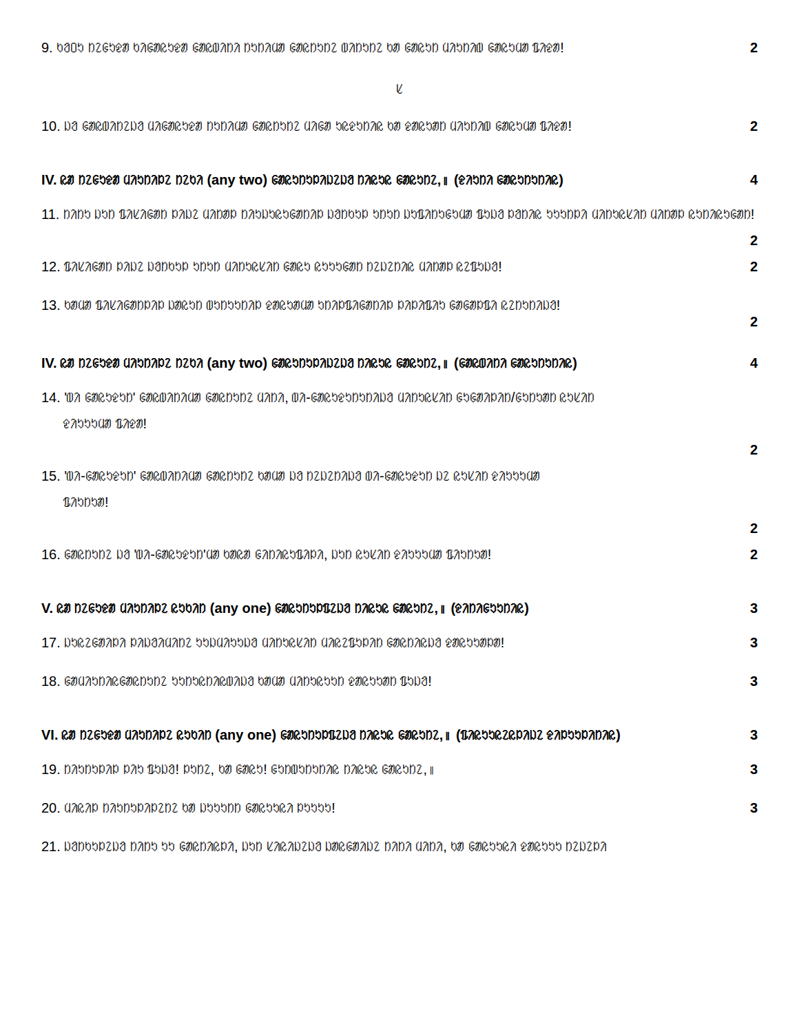9. ᱠᱚᱛᱩ ᱴᱮᱜᱩᱫᱟ ᱠᱤᱜᱟᱭᱩᱫᱟ ᱜᱟᱭᱵᱤᱴᱤ ᱴᱩᱴᱤᱢᱟ ᱜᱟᱭᱴᱩᱴᱮ ᱵᱤᱴᱩᱴᱮ ᱠᱟ ᱜᱟᱭᱩᱴ ᱢᱤᱩᱴᱤᱵ ᱜᱟᱭᱩᱢᱟ ᱯᱤᱫᱟ! 2
ᱥ
10. ᱡᱚ ᱜᱟᱭᱵᱤᱴᱮᱡᱚ ᱢᱤᱜᱟᱭᱩᱫᱟ ᱴᱩᱴᱤᱢᱟ ᱜᱟᱭᱴᱩᱴᱮ ᱢᱤᱜᱟ ᱩᱭᱫᱩᱴᱤᱭ ᱠᱟ ᱫᱟᱭᱩᱟᱴ ᱢᱤᱩᱴᱤᱵ ᱜᱟᱭᱩᱢᱟ ᱯᱤᱫᱟ! 2
IV. ᱭᱟ ᱴᱮᱜᱩᱫᱟ ᱢᱤᱩᱴᱤᱞᱮ ᱴᱮᱠᱤ (any two) ᱜᱟᱭᱩᱴᱩᱞᱤᱡᱮᱡᱚ ᱴᱤᱭᱩᱭ ᱜᱟᱭᱩᱴᱮ,॥ (ᱫᱤᱩᱴᱤ ᱜᱟᱭᱩᱴᱩᱴᱤᱭ) 4
11. ᱴᱤᱴᱩ ᱡᱩᱴ ᱯᱤᱥᱤᱜᱟᱴ ᱞᱤᱡᱮ ᱢᱤᱴᱟᱞ ᱴᱤᱩᱡᱩᱭᱩᱜᱟᱴᱤᱞ ᱡᱚᱴᱠᱩᱞ ᱩᱴᱩᱴ ᱡᱩᱯᱤᱴᱩᱜᱩᱢᱟ ᱯᱩᱡᱚ ᱞᱚᱴᱤᱭ ᱩᱩᱩᱴᱞᱤ ᱢᱤᱴᱩᱭᱥᱤᱴ ᱢᱤᱴᱟᱞ ᱭᱩᱴᱤᱭᱩᱜᱟᱴ! 2
12. ᱯᱤᱥᱤᱜᱟᱴ ᱞᱤᱡᱮ ᱡᱚᱴᱠᱩᱞ ᱩᱴᱩᱴ ᱢᱤᱴᱩᱭᱥᱤᱴ ᱜᱟᱭᱩ ᱭᱩᱩᱩᱜᱟᱴ ᱴᱮᱡᱮᱴᱤᱭ ᱢᱤᱴᱟᱞ ᱭᱮᱯᱩᱡᱚ! 2
13. ᱠᱟᱢᱟ ᱯᱤᱥᱤᱜᱟᱴᱞᱤᱞ ᱡᱟᱭᱩᱴ ᱵᱩᱴᱩᱩᱴᱤᱞ ᱫᱟᱭᱩᱟᱢᱟ ᱩᱴᱤᱞᱯᱤᱜᱟᱴᱤᱞ ᱞᱤᱞᱤᱯᱤᱩ ᱜᱟᱜᱟᱞᱯᱤ ᱭᱮᱴᱩᱴᱤᱡᱚ! 2
IV. ᱭᱟ ᱴᱮᱜᱩᱫᱟ ᱢᱤᱩᱴᱤᱞᱮ ᱴᱮᱠᱤ (any two) ᱜᱟᱭᱩᱴᱩᱞᱤᱡᱮᱡᱚ ᱴᱤᱭᱩᱭ ᱜᱟᱭᱩᱴᱮ,॥ (ᱜᱟᱭᱵᱤᱴᱤ ᱜᱟᱭᱩᱴᱩᱴᱤᱭ) 4
14. 'ᱵᱤ ᱜᱟᱭᱩᱫᱩᱴ' ᱜᱟᱭᱵᱤᱴᱤᱢᱟ ᱜᱟᱭᱴᱩᱴᱮ ᱢᱤᱴᱤ, ᱵᱤ-ᱜᱟᱭᱩᱫᱩᱴᱩᱴᱤᱡᱚ ᱢᱤᱴᱩᱭᱥᱤᱴ ᱜᱩᱜᱟᱤᱞᱤᱴ/ᱜᱩᱴᱩᱟᱴ ᱭᱩᱥᱤᱴ
ᱫᱤᱩᱩᱩᱢᱟ ᱯᱤᱫᱟ!
2
15. 'ᱵᱤ-ᱜᱟᱭᱩᱫᱩᱴ' ᱜᱟᱭᱵᱤᱴᱤᱢᱟ ᱜᱟᱭᱴᱩᱴᱮ ᱠᱟᱢᱟ ᱡᱚ ᱴᱮᱡᱮᱴᱤᱡᱚ ᱵᱤ-ᱜᱟᱭᱩᱫᱩᱴ ᱡᱮ ᱭᱩᱥᱤᱴ ᱫᱤᱩᱩᱩᱢᱟ
ᱯᱤᱩᱴᱩᱟ!
2
16. ᱜᱟᱭᱴᱩᱴᱮ ᱡᱚ 'ᱵᱤ-ᱜᱟᱭᱩᱫᱩᱴ'ᱢᱟ ᱠᱟᱭᱟ ᱜᱤᱴᱤᱭᱩᱯᱤᱞᱤ, ᱡᱩᱴ ᱭᱩᱥᱤᱴ ᱫᱤᱩᱩᱩᱢᱟ ᱯᱤᱩᱴᱩᱟ! 2
V. ᱭᱟ ᱴᱮᱜᱩᱫᱟ ᱢᱤᱩᱴᱤᱞᱮ ᱭᱩᱠᱤᱴ (any one) ᱜᱟᱭᱩᱴᱩᱞᱯᱮᱡᱚ ᱴᱤᱭᱩᱭ ᱜᱟᱭᱩᱴᱮ,॥ (ᱫᱤᱴᱤᱜᱩᱩᱴᱤᱭ) 3
17. ᱡᱩᱭᱮᱜᱟᱤᱞᱤ ᱞᱤᱡᱚᱤᱢᱤᱴᱮ ᱩᱩᱡᱢᱤᱩᱩᱡᱚ ᱢᱤᱴᱩᱭᱥᱤᱴ ᱢᱤᱭᱮᱯᱩᱞᱤᱴ ᱜᱟᱭᱴᱤᱭᱡᱚ ᱫᱟᱭᱩᱩᱟᱞᱟ! 3
18. ᱜᱟᱢᱤᱩᱴᱤᱭᱜᱟᱭᱴᱩᱴᱮ ᱩᱩᱴᱩᱭᱴᱤᱭᱵᱤᱡᱚ ᱠᱟᱢᱟ ᱢᱤᱴᱩᱭᱩᱩᱴ ᱫᱟᱭᱩᱩᱟᱴ ᱯᱩᱡᱚ! 3
VI. ᱭᱟ ᱴᱮᱜᱩᱫᱟ ᱢᱤᱩᱴᱤᱞᱮ ᱭᱩᱠᱤᱴ (any one) ᱜᱟᱭᱩᱴᱩᱞᱯᱮᱡᱚ ᱴᱤᱭᱩᱭ ᱜᱟᱭᱩᱴᱮ,॥ (ᱯᱤᱭᱩᱩᱭᱮᱭᱞᱤᱡᱮ ᱫᱤᱞᱩᱩᱞᱤᱴᱤᱭ) 3
19. ᱴᱤᱩᱴᱩᱞᱤᱞ ᱞᱤᱩ ᱯᱩᱡᱚ! ᱞᱩᱴᱮ, ᱠᱟ ᱜᱟᱭᱩ! ᱜᱩᱴᱵᱩᱴᱩᱴᱤᱭ ᱴᱤᱭᱩᱭ ᱜᱟᱭᱩᱴᱮ,॥ 3
20. ᱢᱤᱭᱤᱞ ᱴᱤᱩᱴᱩᱞᱤᱞᱮᱴᱮ ᱠᱟ ᱡᱩᱩᱩᱴᱴ ᱜᱟᱭᱩᱩᱭᱤ ᱞᱩᱩᱩᱩ! 3
21. ᱡᱚᱴᱠᱩᱞᱮᱡᱚ ᱴᱤᱴᱩ ᱩᱩ ᱜᱟᱭᱴᱤᱭᱞᱤ, ᱡᱩᱴ ᱥᱤᱭᱤᱡᱮᱡᱚ ᱡᱟᱭᱜᱟᱤᱡᱮ ᱴᱤᱴᱤ ᱢᱤᱴᱤ, ᱠᱟ ᱜᱟᱭᱩᱩᱭᱤ ᱫᱟᱭᱩᱩᱩ ᱴᱮᱡᱮᱞᱤ